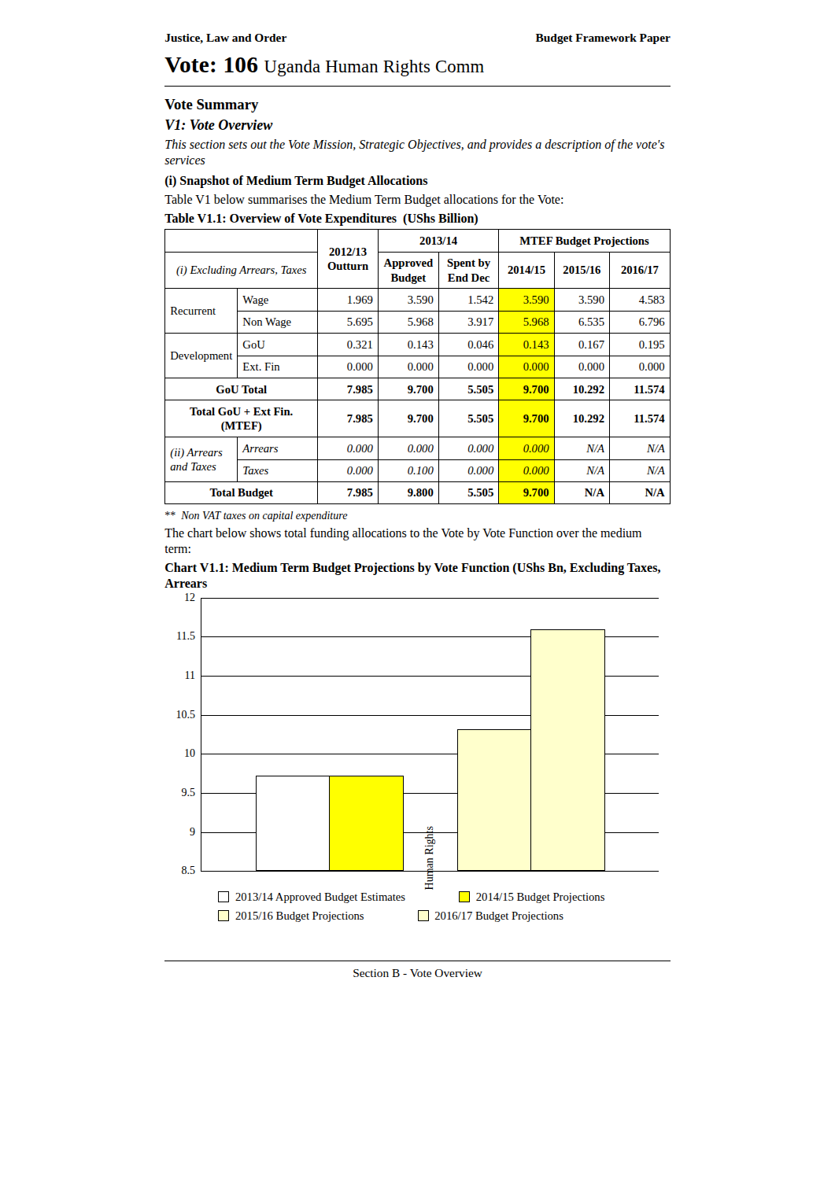Justice, Law and Order
Budget Framework Paper
Vote: 106 Uganda Human Rights Comm
Vote Summary
V1: Vote Overview
This section sets out the Vote Mission, Strategic Objectives, and provides a description of the vote's services
(i) Snapshot of Medium Term Budget Allocations
Table V1 below summarises the Medium Term Budget allocations for the Vote:
Table V1.1: Overview of Vote Expenditures (UShs Billion)
| | 2012/13 Outturn | 2013/14 | MTEF Budget Projections |
| --- | --- | --- | --- |
| (i) Excluding Arrears, Taxes | Approved Budget | Spent by End Dec | 2014/15 | 2015/16 | 2016/17 |
| Recurrent | Wage | 1.969 | 3.590 | 1.542 | 3.590 | 3.590 | 4.583 |
| Non Wage | 5.695 | 5.968 | 3.917 | 5.968 | 6.535 | 6.796 |
| Development | GoU | 0.321 | 0.143 | 0.046 | 0.143 | 0.167 | 0.195 |
| Ext. Fin | 0.000 | 0.000 | 0.000 | 0.000 | 0.000 | 0.000 |
| GoU Total | 7.985 | 9.700 | 5.505 | 9.700 | 10.292 | 11.574 |
| Total GoU + Ext Fin. (MTEF) | 7.985 | 9.700 | 5.505 | 9.700 | 10.292 | 11.574 |
| (ii) Arrears and Taxes | Arrears | 0.000 | 0.000 | 0.000 | 0.000 | N/A | N/A |
| Taxes | 0.000 | 0.100 | 0.000 | 0.000 | N/A | N/A |
| Total Budget | 7.985 | 9.800 | 5.505 | 9.700 | N/A | N/A |
** Non VAT taxes on capital expenditure
The chart below shows total funding allocations to the Vote by Vote Function over the medium term:
Chart V1.1: Medium Term Budget Projections by Vote Function (UShs Bn, Excluding Taxes, Arrears
12
11.5
11
10.5
10
9.5
9
8.5
Human Rights
2013/14 Approved Budget Estimates
2014/15 Budget Projections
2015/16 Budget Projections
2016/17 Budget Projections
Section B - Vote Overview